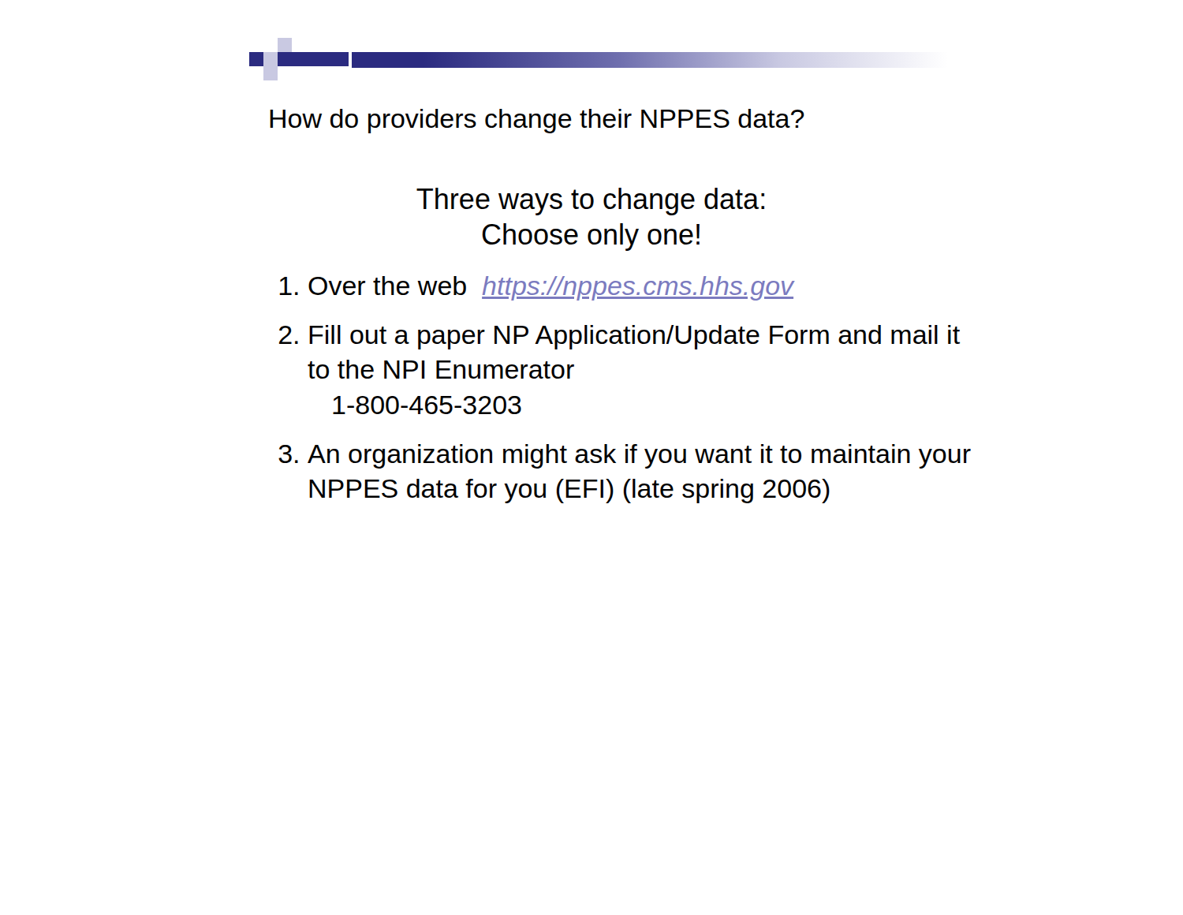How do providers change their NPPES data?
Three ways to change data:
Choose only one!
Over the web https://nppes.cms.hhs.gov
Fill out a paper NP Application/Update Form and mail it to the NPI Enumerator 1-800-465-3203
An organization might ask if you want it to maintain your NPPES data for you (EFI) (late spring 2006)